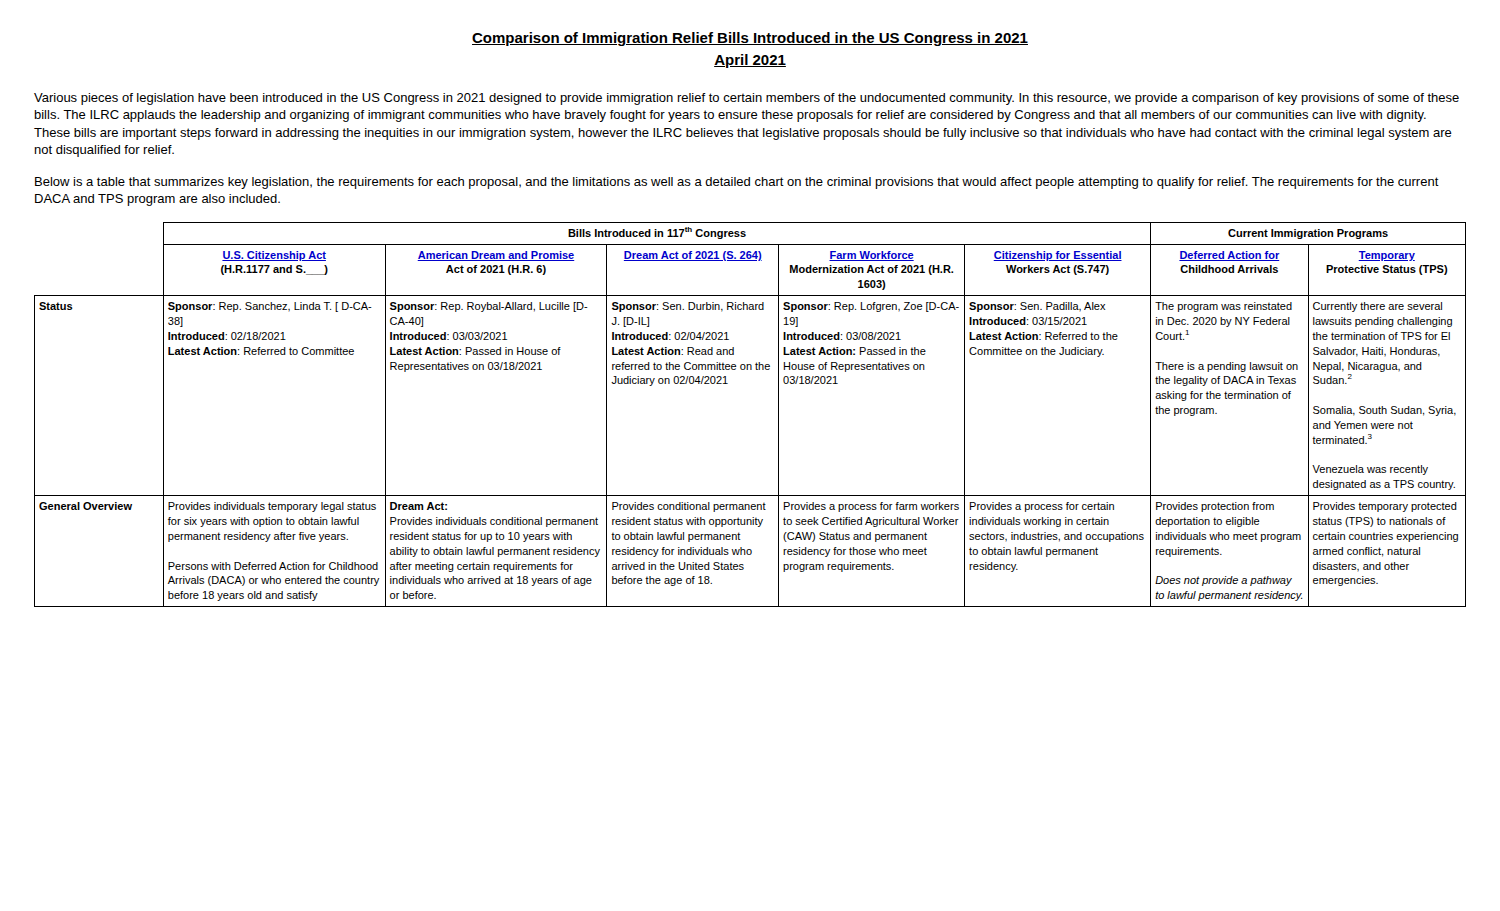Comparison of Immigration Relief Bills Introduced in the US Congress in 2021
April 2021
Various pieces of legislation have been introduced in the US Congress in 2021 designed to provide immigration relief to certain members of the undocumented community. In this resource, we provide a comparison of key provisions of some of these bills. The ILRC applauds the leadership and organizing of immigrant communities who have bravely fought for years to ensure these proposals for relief are considered by Congress and that all members of our communities can live with dignity. These bills are important steps forward in addressing the inequities in our immigration system, however the ILRC believes that legislative proposals should be fully inclusive so that individuals who have had contact with the criminal legal system are not disqualified for relief.
Below is a table that summarizes key legislation, the requirements for each proposal, and the limitations as well as a detailed chart on the criminal provisions that would affect people attempting to qualify for relief. The requirements for the current DACA and TPS program are also included.
| | Bills Introduced in 117 th Congress | Current Immigration Programs |
| --- | --- | --- |
| | U.S. Citizenship Act (H.R.1177 and S.___) | American Dream and Promise Act of 2021 (H.R. 6) | Dream Act of 2021 (S. 264) | Farm Workforce Modernization Act of 2021 (H.R. 1603) | Citizenship for Essential Workers Act (S.747) | Deferred Action for Childhood Arrivals | Temporary Protective Status (TPS) |
| Status | Sponsor : Rep. Sanchez, Linda T. [ D-CA-38] Introduced : 02/18/2021 Latest Action : Referred to Committee | Sponsor : Rep. Roybal-Allard, Lucille [D-CA-40] Introduced : 03/03/2021 Latest Action : Passed in House of Representatives on 03/18/2021 | Sponsor : Sen. Durbin, Richard J. [D-IL] Introduced : 02/04/2021 Latest Action : Read and referred to the Committee on the Judiciary on 02/04/2021 | Sponsor : Rep. Lofgren, Zoe [D-CA-19] Introduced : 03/08/2021 Latest Action: Passed in the House of Representatives on 03/18/2021 | Sponsor : Sen. Padilla, Alex Introduced : 03/15/2021 Latest Action : Referred to the Committee on the Judiciary. | The program was reinstated in Dec. 2020 by NY Federal Court. 1 There is a pending lawsuit on the legality of DACA in Texas asking for the termination of the program. | Currently there are several lawsuits pending challenging the termination of TPS for El Salvador, Haiti, Honduras, Nepal, Nicaragua, and Sudan. 2 Somalia, South Sudan, Syria, and Yemen were not terminated. 3 Venezuela was recently designated as a TPS country. |
| General Overview | Provides individuals temporary legal status for six years with option to obtain lawful permanent residency after five years. Persons with Deferred Action for Childhood Arrivals (DACA) or who entered the country before 18 years old and satisfy | Dream Act: Provides individuals conditional permanent resident status for up to 10 years with ability to obtain lawful permanent residency after meeting certain requirements for individuals who arrived at 18 years of age or before. | Provides conditional permanent resident status with opportunity to obtain lawful permanent residency for individuals who arrived in the United States before the age of 18. | Provides a process for farm workers to seek Certified Agricultural Worker (CAW) Status and permanent residency for those who meet program requirements. | Provides a process for certain individuals working in certain sectors, industries, and occupations to obtain lawful permanent residency. | Provides protection from deportation to eligible individuals who meet program requirements. Does not provide a pathway to lawful permanent residency. | Provides temporary protected status (TPS) to nationals of certain countries experiencing armed conflict, natural disasters, and other emergencies. |